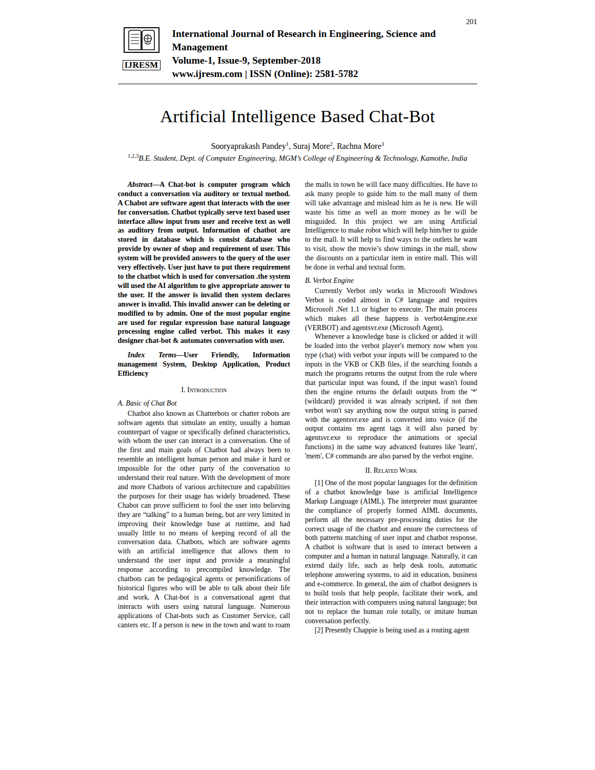201
IJRESM
International Journal of Research in Engineering, Science and Management
Volume-1, Issue-9, September-2018
www.ijresm.com | ISSN (Online): 2581-5782
Artificial Intelligence Based Chat-Bot
Sooryaprakash Pandey1, Suraj More2, Rachna More3
1,2,3B.E. Student, Dept. of Computer Engineering, MGM’s College of Engineering & Technology, Kamothe, India
Abstract—A Chat-bot is computer program which conduct a conversation via auditory or textual method. A Chabot are software agent that interacts with the user for conversation. Chatbot typically serve text based user interface allow input from user and receive text as well as auditory from output. Information of chatbot are stored in database which is consist database who provide by owner of shop and requirement of user. This system will be provided answers to the query of the user very effectively. User just have to put there requirement to the chatbot which is used for conversation .the system will used the AI algorithm to give appropriate answer to the user. If the answer is invalid then system declares answer is invalid. This invalid answer can be deleting or modified to by admin. One of the most popular engine are used for regular expression base natural language processing engine called verbot. This makes it easy designer chat-bot & automates conversation with user.
Index Terms—User Friendly, Information management System, Desktop Application, Product Efficiency
I. Introduction
A. Basic of Chat Bot
Chatbot also known as Chatterbots or chatter robots are software agents that simulate an entity, usually a human counterpart of vague or specifically defined characteristics, with whom the user can interact in a conversation. One of the first and main goals of Chatbot had always been to resemble an intelligent human person and make it hard or impossible for the other party of the conversation to understand their real nature. With the development of more and more Chatbots of various architecture and capabilities the purposes for their usage has widely broadened. These Chabot can prove sufficient to fool the user into believing they are “talking” to a human being, but are very limited in improving their knowledge base at runtime, and had usually little to no means of keeping record of all the conversation data. Chatbots, which are software agents with an artificial intelligence that allows them to understand the user input and provide a meaningful response according to precompiled knowledge. The chatbots can be pedagogical agents or personifications of historical figures who will be able to talk about their life and work. A Chat-bot is a conversational agent that interacts with users using natural language. Numerous applications of Chat-bots such as Customer Service, call canters etc. If a person is new in the town and want to roam the malls in town he will face many difficulties. He have to ask many people to guide him to the mall many of them will take advantage and mislead him as he is new. He will waste his time as well as more money as he will be misguided. In this project we are using Artificial Intelligence to make robot which will help him/her to guide to the mall. It will help to find ways to the outlets he want to visit, show the movie’s show timings in the mall, show the discounts on a particular item in entire mall. This will be done in verbal and textual form.
B. Verbot Engine
Currently Verbot only works in Microsoft Windows Verbot is coded almost in C# language and requires Microsoft .Net 1.1 or higher to execute. The main process which makes all these happens is verbot4engine.exe (VERBOT) and agentsvr.exe (Microsoft Agent).
Whenever a knowledge base is clicked or added it will be loaded into the verbot player's memory now when you type (chat) with verbot your inputs will be compared to the inputs in the VKB or CKB files, if the searching founds a match the programs returns the output from the rule where that particular input was found, if the input wasn't found then the engine returns the default outputs from the '*' (wildcard) provided it was already scripted, if not then verbot won't say anything now the output string is parsed with the agentsvr.exe and is converted into voice (if the output contains ms agent tags it will also parsed by agentsvr.exe to reproduce the animations or special functions) in the same way advanced features like 'learn', 'mem', C# commands are also parsed by the verbot engine.
II. Related Work
[1] One of the most popular languages for the definition of a chatbot knowledge base is artificial Intelligence Markup Language (AIML). The interpreter must guarantee the compliance of properly formed AIML documents, perform all the necessary pre-processing duties for the correct usage of the chatbot and ensure the correctness of both patterns matching of user input and chatbot response. A chatbot is software that is used to interact between a computer and a human in natural language. Naturally, it can extend daily life, such as help desk tools, automatic telephone answering systems, to aid in education, business and e-commerce. In general, the aim of chatbot designers is to build tools that help people, facilitate their work, and their interaction with computers using natural language; but not to replace the human role totally, or imitate human conversation perfectly.
[2] Presently Chappie is being used as a routing agent